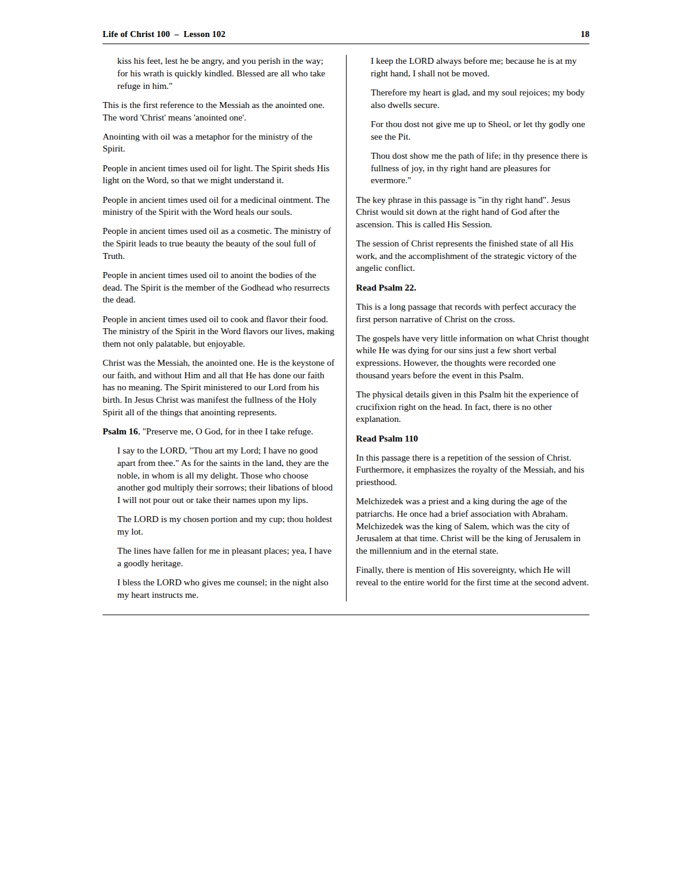Life of Christ 100 – Lesson 102 18
kiss his feet, lest he be angry, and you perish in the way; for his wrath is quickly kindled. Blessed are all who take refuge in him."
This is the first reference to the Messiah as the anointed one. The word 'Christ' means 'anointed one'.
Anointing with oil was a metaphor for the ministry of the Spirit.
People in ancient times used oil for light. The Spirit sheds His light on the Word, so that we might understand it.
People in ancient times used oil for a medicinal ointment. The ministry of the Spirit with the Word heals our souls.
People in ancient times used oil as a cosmetic. The ministry of the Spirit leads to true beauty the beauty of the soul full of Truth.
People in ancient times used oil to anoint the bodies of the dead. The Spirit is the member of the Godhead who resurrects the dead.
People in ancient times used oil to cook and flavor their food. The ministry of the Spirit in the Word flavors our lives, making them not only palatable, but enjoyable.
Christ was the Messiah, the anointed one. He is the keystone of our faith, and without Him and all that He has done our faith has no meaning. The Spirit ministered to our Lord from his birth. In Jesus Christ was manifest the fullness of the Holy Spirit all of the things that anointing represents.
Psalm 16, "Preserve me, O God, for in thee I take refuge.
I say to the LORD, "Thou art my Lord; I have no good apart from thee." As for the saints in the land, they are the noble, in whom is all my delight. Those who choose another god multiply their sorrows; their libations of blood I will not pour out or take their names upon my lips.
The LORD is my chosen portion and my cup; thou holdest my lot.
The lines have fallen for me in pleasant places; yea, I have a goodly heritage.
I bless the LORD who gives me counsel; in the night also my heart instructs me.
I keep the LORD always before me; because he is at my right hand, I shall not be moved.
Therefore my heart is glad, and my soul rejoices; my body also dwells secure.
For thou dost not give me up to Sheol, or let thy godly one see the Pit.
Thou dost show me the path of life; in thy presence there is fullness of joy, in thy right hand are pleasures for evermore."
The key phrase in this passage is "in thy right hand". Jesus Christ would sit down at the right hand of God after the ascension. This is called His Session.
The session of Christ represents the finished state of all His work, and the accomplishment of the strategic victory of the angelic conflict.
Read Psalm 22.
This is a long passage that records with perfect accuracy the first person narrative of Christ on the cross.
The gospels have very little information on what Christ thought while He was dying for our sins just a few short verbal expressions. However, the thoughts were recorded one thousand years before the event in this Psalm.
The physical details given in this Psalm hit the experience of crucifixion right on the head. In fact, there is no other explanation.
Read Psalm 110
In this passage there is a repetition of the session of Christ. Furthermore, it emphasizes the royalty of the Messiah, and his priesthood.
Melchizedek was a priest and a king during the age of the patriarchs. He once had a brief association with Abraham. Melchizedek was the king of Salem, which was the city of Jerusalem at that time. Christ will be the king of Jerusalem in the millennium and in the eternal state.
Finally, there is mention of His sovereignty, which He will reveal to the entire world for the first time at the second advent.